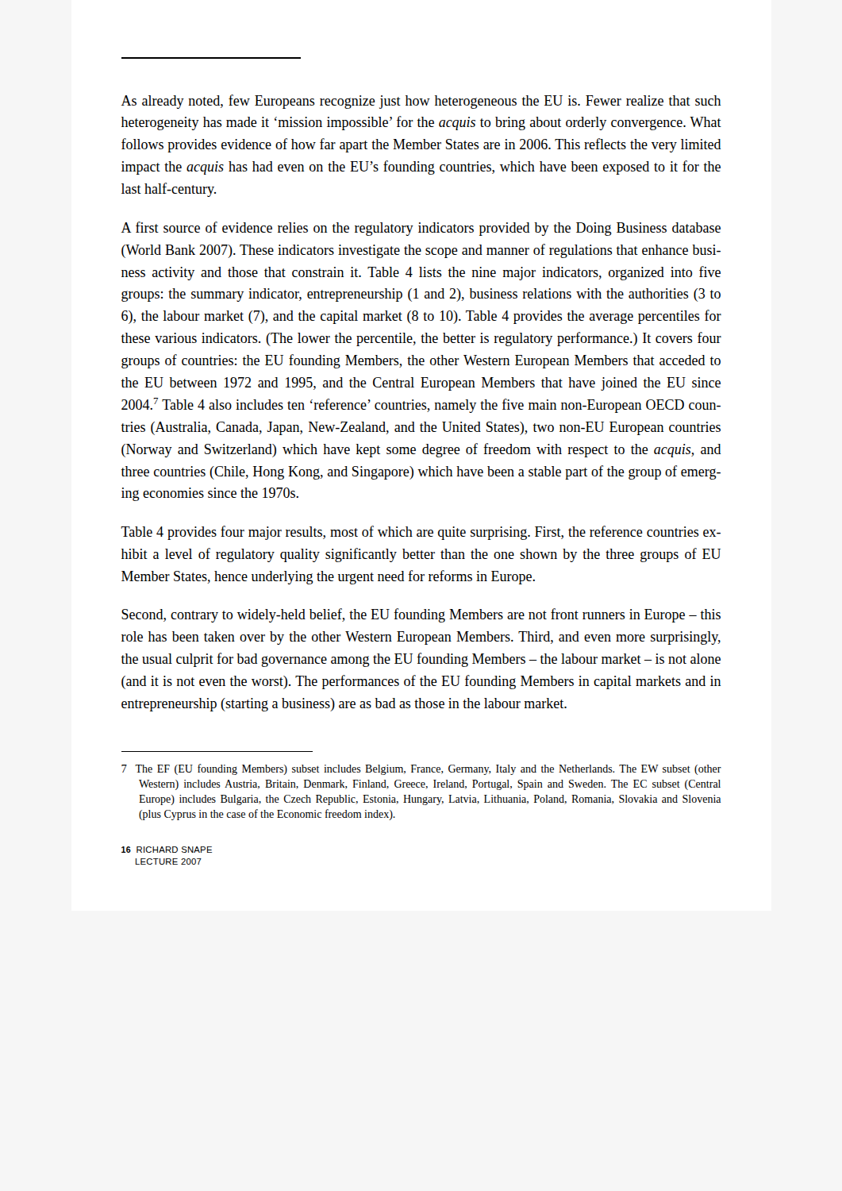As already noted, few Europeans recognize just how heterogeneous the EU is. Fewer realize that such heterogeneity has made it ‘mission impossible’ for the acquis to bring about orderly convergence. What follows provides evidence of how far apart the Member States are in 2006. This reflects the very limited impact the acquis has had even on the EU’s founding countries, which have been exposed to it for the last half-century.
A first source of evidence relies on the regulatory indicators provided by the Doing Business database (World Bank 2007). These indicators investigate the scope and manner of regulations that enhance business activity and those that constrain it. Table 4 lists the nine major indicators, organized into five groups: the summary indicator, entrepreneurship (1 and 2), business relations with the authorities (3 to 6), the labour market (7), and the capital market (8 to 10). Table 4 provides the average percentiles for these various indicators. (The lower the percentile, the better is regulatory performance.) It covers four groups of countries: the EU founding Members, the other Western European Members that acceded to the EU between 1972 and 1995, and the Central European Members that have joined the EU since 2004.7 Table 4 also includes ten ‘reference’ countries, namely the five main non-European OECD countries (Australia, Canada, Japan, New-Zealand, and the United States), two non-EU European countries (Norway and Switzerland) which have kept some degree of freedom with respect to the acquis, and three countries (Chile, Hong Kong, and Singapore) which have been a stable part of the group of emerging economies since the 1970s.
Table 4 provides four major results, most of which are quite surprising. First, the reference countries exhibit a level of regulatory quality significantly better than the one shown by the three groups of EU Member States, hence underlying the urgent need for reforms in Europe.
Second, contrary to widely-held belief, the EU founding Members are not front runners in Europe – this role has been taken over by the other Western European Members. Third, and even more surprisingly, the usual culprit for bad governance among the EU founding Members – the labour market – is not alone (and it is not even the worst). The performances of the EU founding Members in capital markets and in entrepreneurship (starting a business) are as bad as those in the labour market.
7 The EF (EU founding Members) subset includes Belgium, France, Germany, Italy and the Netherlands. The EW subset (other Western) includes Austria, Britain, Denmark, Finland, Greece, Ireland, Portugal, Spain and Sweden. The EC subset (Central Europe) includes Bulgaria, the Czech Republic, Estonia, Hungary, Latvia, Lithuania, Poland, Romania, Slovakia and Slovenia (plus Cyprus in the case of the Economic freedom index).
16 RICHARD SNAPE LECTURE 2007